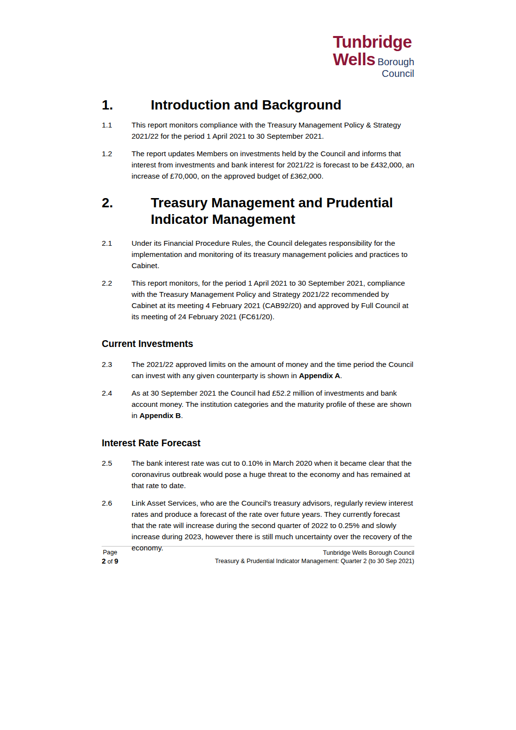Tunbridge
Wells Borough Council
1.
Introduction and Background
1.1
This report monitors compliance with the Treasury Management Policy & Strategy 2021/22 for the period 1 April 2021 to 30 September 2021.
1.2
The report updates Members on investments held by the Council and informs that interest from investments and bank interest for 2021/22 is forecast to be £432,000, an increase of £70,000, on the approved budget of £362,000.
2.
Treasury Management and Prudential Indicator Management
2.1
Under its Financial Procedure Rules, the Council delegates responsibility for the implementation and monitoring of its treasury management policies and practices to Cabinet.
2.2
This report monitors, for the period 1 April 2021 to 30 September 2021, compliance with the Treasury Management Policy and Strategy 2021/22 recommended by Cabinet at its meeting 4 February 2021 (CAB92/20) and approved by Full Council at its meeting of 24 February 2021 (FC61/20).
Current Investments
2.3
The 2021/22 approved limits on the amount of money and the time period the Council can invest with any given counterparty is shown in Appendix A.
2.4
As at 30 September 2021 the Council had £52.2 million of investments and bank account money. The institution categories and the maturity profile of these are shown in Appendix B.
Interest Rate Forecast
2.5
The bank interest rate was cut to 0.10% in March 2020 when it became clear that the coronavirus outbreak would pose a huge threat to the economy and has remained at that rate to date.
2.6
Link Asset Services, who are the Council's treasury advisors, regularly review interest rates and produce a forecast of the rate over future years. They currently forecast that the rate will increase during the second quarter of 2022 to 0.25% and slowly increase during 2023, however there is still much uncertainty over the recovery of the economy.
Page 2 of 9
Tunbridge Wells Borough Council
Treasury & Prudential Indicator Management: Quarter 2 (to 30 Sep 2021)